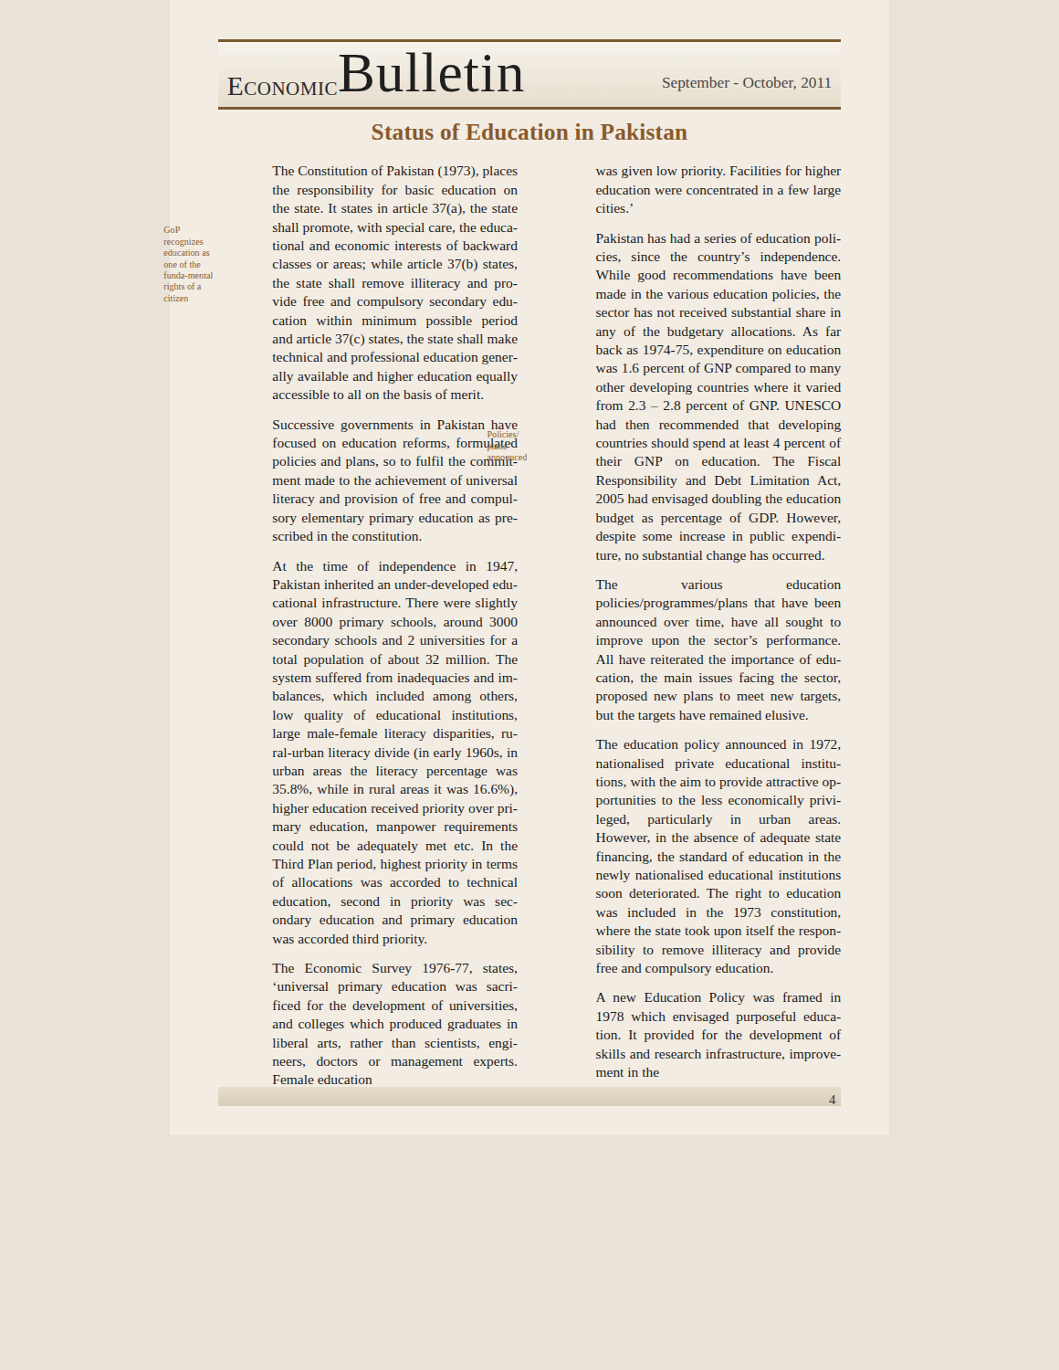Economic Bulletin
September - October, 2011
Status of Education in Pakistan
GoP recognizes education as one of the funda-mental rights of a citizen
The Constitution of Pakistan (1973), places the responsibility for basic education on the state. It states in article 37(a), the state shall promote, with special care, the educational and economic interests of backward classes or areas; while article 37(b) states, the state shall remove illiteracy and provide free and compulsory secondary education within minimum possible period and article 37(c) states, the state shall make technical and professional education generally available and higher education equally accessible to all on the basis of merit.
Successive governments in Pakistan have focused on education reforms, formulated policies and plans, so to fulfil the commitment made to the achievement of universal literacy and provision of free and compulsory elementary primary education as prescribed in the constitution.
At the time of independence in 1947, Pakistan inherited an under-developed educational infrastructure. There were slightly over 8000 primary schools, around 3000 secondary schools and 2 universities for a total population of about 32 million. The system suffered from inadequacies and imbalances, which included among others, low quality of educational institutions, large male-female literacy disparities, rural-urban literacy divide (in early 1960s, in urban areas the literacy percentage was 35.8%, while in rural areas it was 16.6%), higher education received priority over primary education, manpower requirements could not be adequately met etc. In the Third Plan period, highest priority in terms of allocations was accorded to technical education, second in priority was secondary education and primary education was accorded third priority.
The Economic Survey 1976-77, states, ‘universal primary education was sacrificed for the development of universities, and colleges which produced graduates in liberal arts, rather than scientists, engineers, doctors or management experts. Female education
Policies/ plans announced
was given low priority. Facilities for higher education were concentrated in a few large cities.’
Pakistan has had a series of education policies, since the country’s independence. While good recommendations have been made in the various education policies, the sector has not received substantial share in any of the budgetary allocations. As far back as 1974-75, expenditure on education was 1.6 percent of GNP compared to many other developing countries where it varied from 2.3 – 2.8 percent of GNP. UNESCO had then recommended that developing countries should spend at least 4 percent of their GNP on education. The Fiscal Responsibility and Debt Limitation Act, 2005 had envisaged doubling the education budget as percentage of GDP. However, despite some increase in public expenditure, no substantial change has occurred.
The various education policies/programmes/plans that have been announced over time, have all sought to improve upon the sector’s performance. All have reiterated the importance of education, the main issues facing the sector, proposed new plans to meet new targets, but the targets have remained elusive.
The education policy announced in 1972, nationalised private educational institutions, with the aim to provide attractive opportunities to the less economically privileged, particularly in urban areas. However, in the absence of adequate state financing, the standard of education in the newly nationalised educational institutions soon deteriorated. The right to education was included in the 1973 constitution, where the state took upon itself the responsibility to remove illiteracy and provide free and compulsory education.
A new Education Policy was framed in 1978 which envisaged purposeful education. It provided for the development of skills and research infrastructure, improvement in the
4